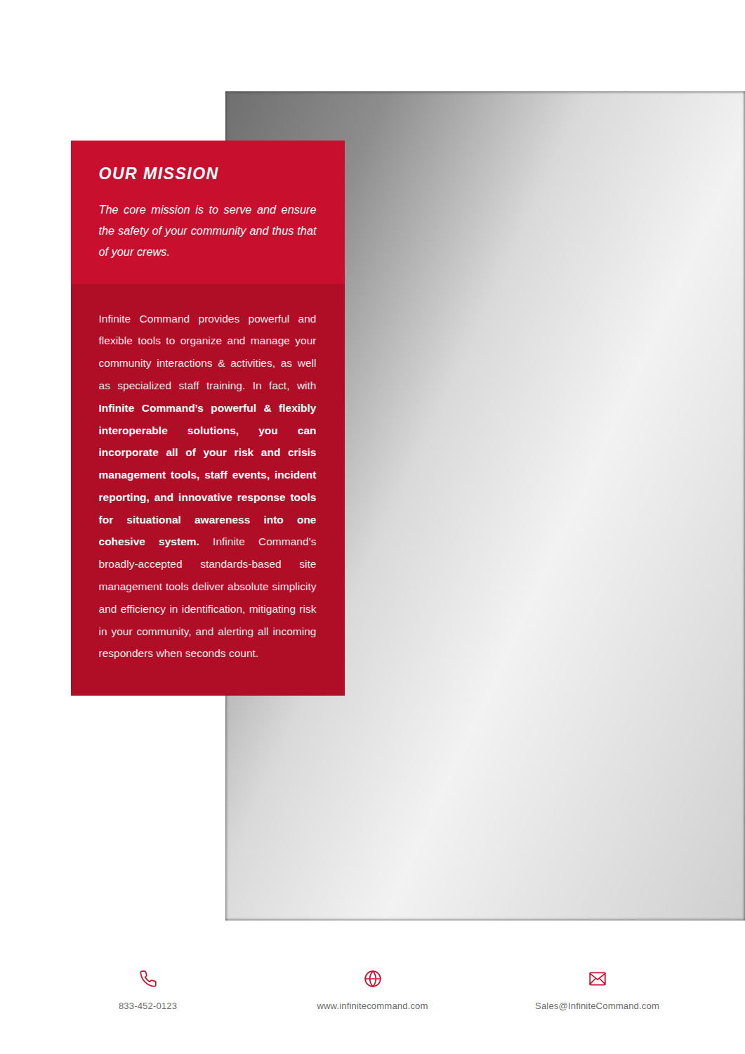Our Mission
The core mission is to serve and ensure the safety of your community and thus that of your crews.
Infinite Command provides powerful and flexible tools to organize and manage your community interactions & activities, as well as specialized staff training. In fact, with Infinite Command’s powerful & flexibly interoperable solutions, you can incorporate all of your risk and crisis management tools, staff events, incident reporting, and innovative response tools for situational awareness into one cohesive system. Infinite Command’s broadly-accepted standards-based site management tools deliver absolute simplicity and efficiency in identification, mitigating risk in your community, and alerting all incoming responders when seconds count.
833-452-0123
www.infinitecommand.com
Sales@InfiniteCommand.com